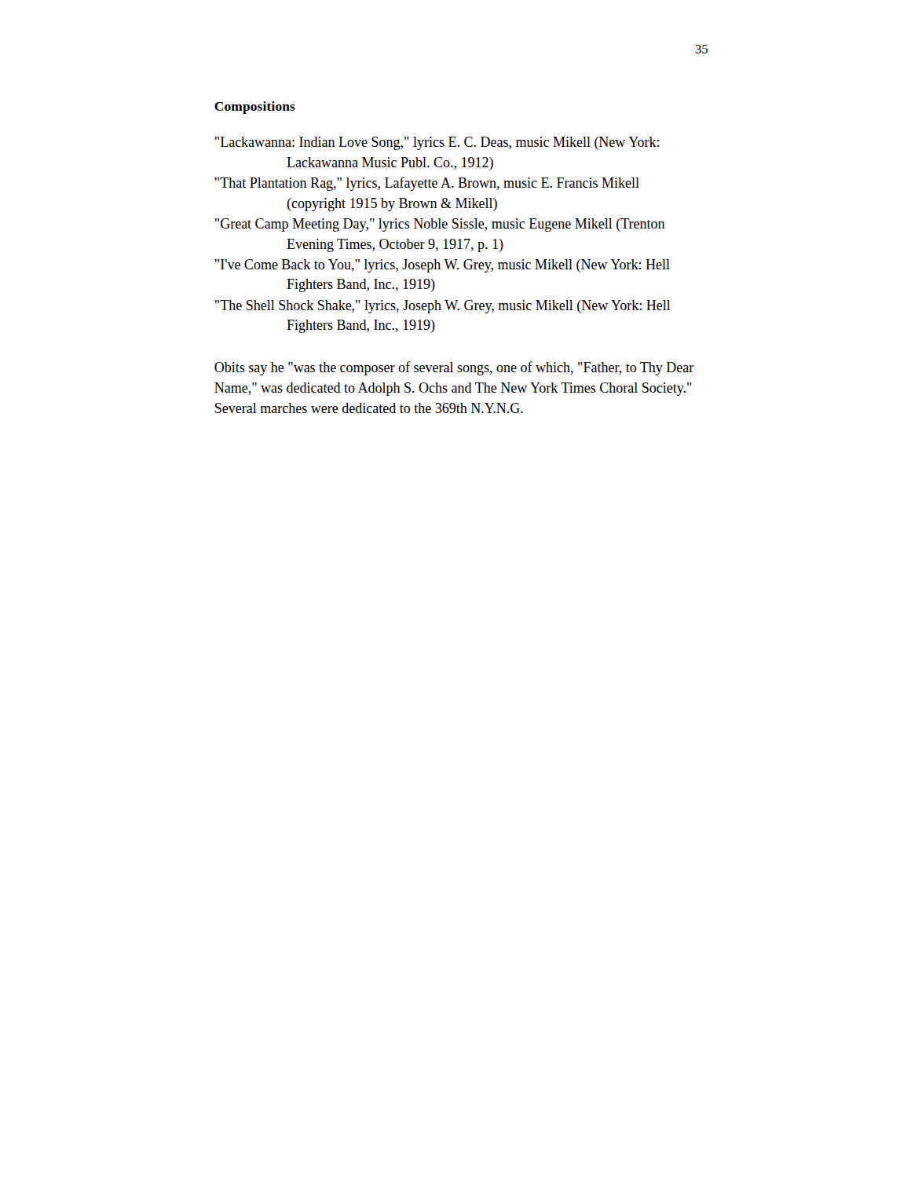35
Compositions
"Lackawanna: Indian Love Song," lyrics E. C. Deas, music Mikell (New York:Lackawanna Music Publ. Co., 1912)
"That Plantation Rag," lyrics, Lafayette A. Brown, music E. Francis Mikell(copyright 1915 by Brown & Mikell)
"Great Camp Meeting Day," lyrics Noble Sissle, music Eugene Mikell (TrentonEvening Times, October 9, 1917, p. 1)
"I've Come Back to You," lyrics, Joseph W. Grey, music Mikell (New York: HellFighters Band, Inc., 1919)
"The Shell Shock Shake," lyrics, Joseph W. Grey, music Mikell (New York: HellFighters Band, Inc., 1919)
Obits say he "was the composer of several songs, one of which, "Father, to Thy Dear Name," was dedicated to Adolph S. Ochs and The New York Times Choral Society." Several marches were dedicated to the 369th N.Y.N.G.